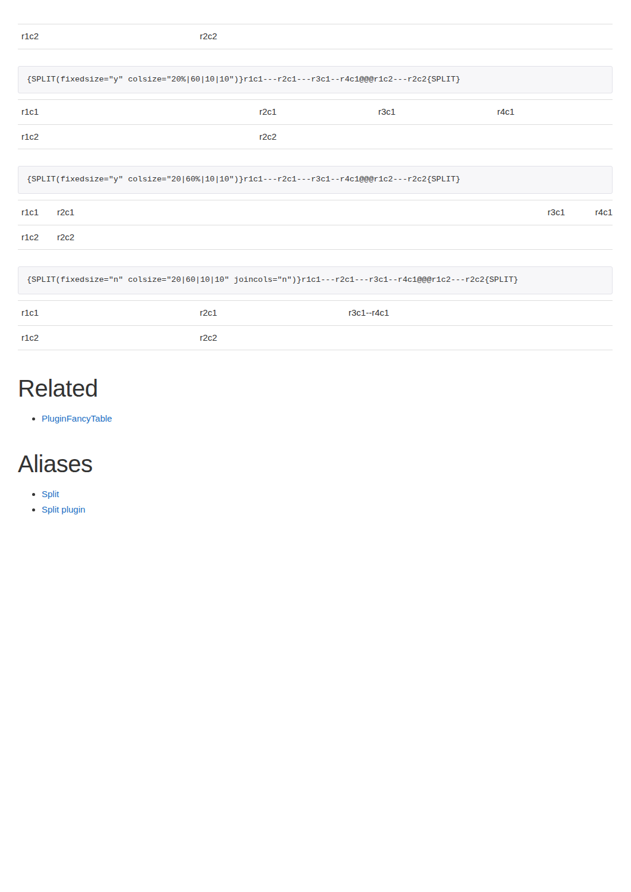| r1c2 | r2c2 |
{SPLIT(fixedsize="y" colsize="20%|60|10|10")}r1c1---r2c1---r3c1--r4c1@@@r1c2---r2c2{SPLIT}
| r1c1 | r2c1 | r3c1 | r4c1 |
| r1c2 | r2c2 |
{SPLIT(fixedsize="y" colsize="20|60%|10|10")}r1c1---r2c1---r3c1--r4c1@@@r1c2---r2c2{SPLIT}
| r1c1 | r2c1 | r3c1 | r4c1 |
| r1c2 | r2c2 |
{SPLIT(fixedsize="n" colsize="20|60|10|10" joincols="n")}r1c1---r2c1---r3c1--r4c1@@@r1c2---r2c2{SPLIT}
| r1c1 | r2c1 | r3c1--r4c1 |
| r1c2 | r2c2 |
Related
PluginFancyTable
Aliases
Split
Split plugin